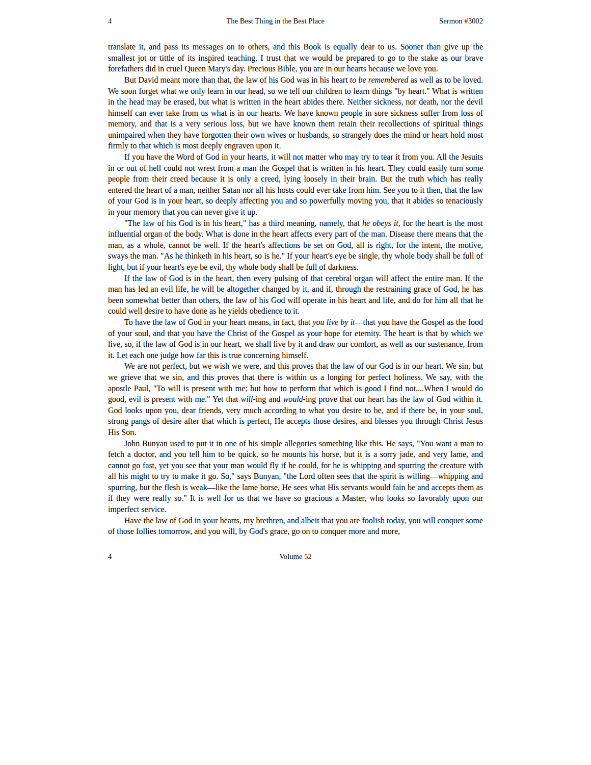4 The Best Thing in the Best Place Sermon #3002
translate it, and pass its messages on to others, and this Book is equally dear to us. Sooner than give up the smallest jot or tittle of its inspired teaching, I trust that we would be prepared to go to the stake as our brave forefathers did in cruel Queen Mary's day. Precious Bible, you are in our hearts because we love you.
But David meant more than that, the law of his God was in his heart to be remembered as well as to be loved. We soon forget what we only learn in our head, so we tell our children to learn things "by heart." What is written in the head may be erased, but what is written in the heart abides there. Neither sickness, nor death, nor the devil himself can ever take from us what is in our hearts. We have known people in sore sickness suffer from loss of memory, and that is a very serious loss, but we have known them retain their recollections of spiritual things unimpaired when they have forgotten their own wives or husbands, so strangely does the mind or heart hold most firmly to that which is most deeply engraven upon it.
If you have the Word of God in your hearts, it will not matter who may try to tear it from you. All the Jesuits in or out of hell could not wrest from a man the Gospel that is written in his heart. They could easily turn some people from their creed because it is only a creed, lying loosely in their brain. But the truth which has really entered the heart of a man, neither Satan nor all his hosts could ever take from him. See you to it then, that the law of your God is in your heart, so deeply affecting you and so powerfully moving you, that it abides so tenaciously in your memory that you can never give it up.
"The law of his God is in his heart," has a third meaning, namely, that he obeys it, for the heart is the most influential organ of the body. What is done in the heart affects every part of the man. Disease there means that the man, as a whole, cannot be well. If the heart's affections be set on God, all is right, for the intent, the motive, sways the man. "As he thinketh in his heart, so is he." If your heart's eye be single, thy whole body shall be full of light, but if your heart's eye be evil, thy whole body shall be full of darkness.
If the law of God is in the heart, then every pulsing of that cerebral organ will affect the entire man. If the man has led an evil life, he will be altogether changed by it, and if, through the restraining grace of God, he has been somewhat better than others, the law of his God will operate in his heart and life, and do for him all that he could well desire to have done as he yields obedience to it.
To have the law of God in your heart means, in fact, that you live by it—that you have the Gospel as the food of your soul, and that you have the Christ of the Gospel as your hope for eternity. The heart is that by which we live, so, if the law of God is in our heart, we shall live by it and draw our comfort, as well as our sustenance, from it. Let each one judge how far this is true concerning himself.
We are not perfect, but we wish we were, and this proves that the law of our God is in our heart. We sin, but we grieve that we sin, and this proves that there is within us a longing for perfect holiness. We say, with the apostle Paul, "To will is present with me; but how to perform that which is good I find not....When I would do good, evil is present with me." Yet that will-ing and would-ing prove that our heart has the law of God within it. God looks upon you, dear friends, very much according to what you desire to be, and if there be, in your soul, strong pangs of desire after that which is perfect, He accepts those desires, and blesses you through Christ Jesus His Son.
John Bunyan used to put it in one of his simple allegories something like this. He says, "You want a man to fetch a doctor, and you tell him to be quick, so he mounts his horse, but it is a sorry jade, and very lame, and cannot go fast, yet you see that your man would fly if he could, for he is whipping and spurring the creature with all his might to try to make it go. So," says Bunyan, "the Lord often sees that the spirit is willing—whipping and spurring, but the flesh is weak—like the lame horse, He sees what His servants would fain be and accepts them as if they were really so." It is well for us that we have so gracious a Master, who looks so favorably upon our imperfect service.
Have the law of God in your hearts, my brethren, and albeit that you are foolish today, you will conquer some of those follies tomorrow, and you will, by God's grace, go on to conquer more and more,
4 Volume 52 4